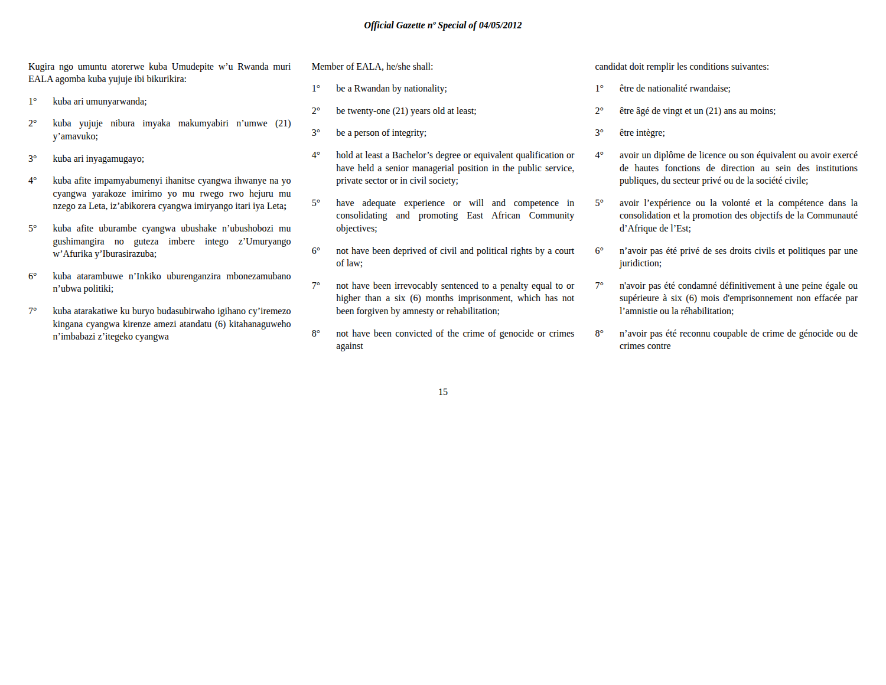Official Gazette nº Special of 04/05/2012
Kugira ngo umuntu atorerwe kuba Umudepite w’u Rwanda muri EALA agomba kuba yujuje ibi bikurikira:
1°kuba ari umunyarwanda;
2°kuba yujuje nibura imyaka makumyabiri n’umwe (21) y’amavuko;
3°kuba ari inyagamugayo;
4°kuba afite impamyabumenyi ihanitse cyangwa ihwanye na yo cyangwa yarakoze imirimo yo mu rwego rwo hejuru mu nzego za Leta, iz’abikorera cyangwa imiryango itari iya Leta;
5°kuba afite uburambe cyangwa ubushake n’ubushobozi mu gushimangira no guteza imbere intego z’Umuryango w’Afurika y’Iburasirazuba;
6°kuba atarambuwe n’Inkiko uburenganzira mbonezamubano n’ubwa politiki;
7°kuba atarakatiwe ku buryo budasubirwaho igihano cy’iremezo kingana cyangwa kirenze amezi atandatu (6) kitahanaguweho n’imbabazi z’itegeko cyangwa
Member of EALA, he/she shall:
1°be a Rwandan by nationality;
2°be twenty-one (21) years old at least;
3°be a person of integrity;
4°hold at least a Bachelor’s degree or equivalent qualification or have held a senior managerial position in the public service, private sector or in civil society;
5°have adequate experience or will and competence in consolidating and promoting East African Community objectives;
6°not have been deprived of civil and political rights by a court of law;
7°not have been irrevocably sentenced to a penalty equal to or higher than a six (6) months imprisonment, which has not been forgiven by amnesty or rehabilitation;
8°not have been convicted of the crime of genocide or crimes against
candidat doit remplir les conditions suivantes:
1°être de nationalité rwandaise;
2°être âgé de vingt et un (21) ans au moins;
3°être intègre;
4°avoir un diplôme de licence ou son équivalent ou avoir exercé de hautes fonctions de direction au sein des institutions publiques, du secteur privé ou de la société civile;
5°avoir l’expérience ou la volonté et la compétence dans la consolidation et la promotion des objectifs de la Communauté d’Afrique de l’Est;
6°n’avoir pas été privé de ses droits civils et politiques par une juridiction;
7°n'avoir pas été condamné définitivement à une peine égale ou supérieure à six (6) mois d'emprisonnement non effacée par l’amnistie ou la réhabilitation;
8°n’avoir pas été reconnu coupable de crime de génocide ou de crimes contre
15